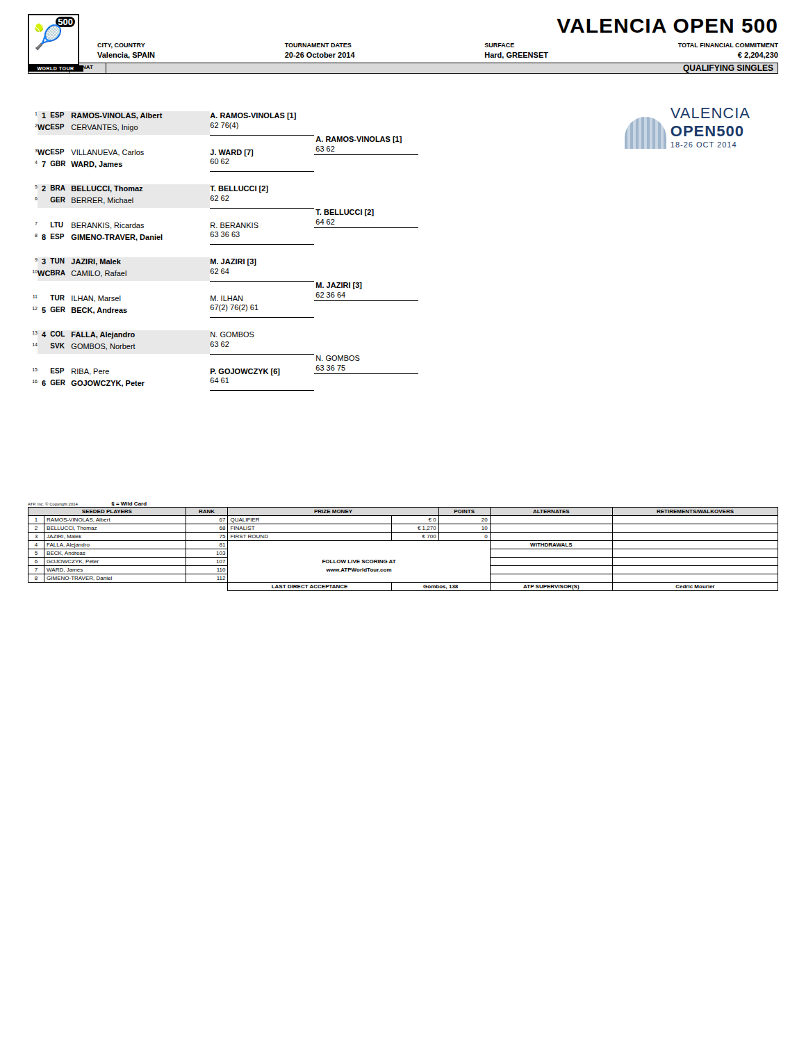500 🎾
WORLD TOUR
VALENCIA OPEN 500
CITY, COUNTRY
Valencia, SPAIN
TOURNAMENT DATES
20-26 October 2014
SURFACE
Hard, GREENSET
TOTAL FINANCIAL COMMITMENT
€ 2,204,230
STATUS
NAT
QUALIFYING SINGLES
VALENCIA
OPEN500
18-26 OCT 2014
| 1 | 1 | ESP | RAMOS-VINOLAS, Albert | A. RAMOS-VINOLAS [1] 62 76(4) | A. RAMOS-VINOLAS [1] 63 62 |
| 2 | WC | ESP | CERVANTES, Inigo |
| 3 | WC | ESP | VILLANUEVA, Carlos | J. WARD [7] 60 62 |
| 4 | 7 | GBR | WARD, James |
| 5 | 2 | BRA | BELLUCCI, Thomaz | T. BELLUCCI [2] 62 62 | T. BELLUCCI [2] 64 62 |
| 6 | | GER | BERRER, Michael |
| 7 | | LTU | BERANKIS, Ricardas | R. BERANKIS 63 36 63 |
| 8 | 8 | ESP | GIMENO-TRAVER, Daniel |
| 9 | 3 | TUN | JAZIRI, Malek | M. JAZIRI [3] 62 64 | M. JAZIRI [3] 62 36 64 |
| 10 | WC | BRA | CAMILO, Rafael |
| 11 | | TUR | ILHAN, Marsel | M. ILHAN 67(2) 76(2) 61 |
| 12 | 5 | GER | BECK, Andreas |
| 13 | 4 | COL | FALLA, Alejandro | N. GOMBOS 63 62 | N. GOMBOS 63 36 75 |
| 14 | | SVK | GOMBOS, Norbert |
| 15 | | ESP | RIBA, Pere | P. GOJOWCZYK [6] 64 61 |
| 16 | 6 | GER | GOJOWCZYK, Peter |
ATP, Inc. © Copyright 2014 § = Wild Card
| SEEDED PLAYERS | RANK | PRIZE MONEY | POINTS | ALTERNATES | RETIREMENTS/WALKOVERS |
| --- | --- | --- | --- | --- | --- |
| 1 | RAMOS-VINOLAS, Albert | 67 | QUALIFIER | € 0 | 20 | | |
| 2 | BELLUCCI, Thomaz | 68 | FINALIST | € 1,270 | 10 | | |
| 3 | JAZIRI, Malek | 75 | FIRST ROUND | € 700 | 0 | | |
| 4 | FALLA, Alejandro | 81 | | WITHDRAWALS | |
| 5 | BECK, Andreas | 103 | | | |
| 6 | GOJOWCZYK, Peter | 107 | FOLLOW LIVE SCORING AT | | |
| 7 | WARD, James | 110 | www.ATPWorldTour.com | | |
| 8 | GIMENO-TRAVER, Daniel | 112 | | | |
| | LAST DIRECT ACCEPTANCE | Gombos, 138 | ATP SUPERVISOR(S) | Cedric Mourier |